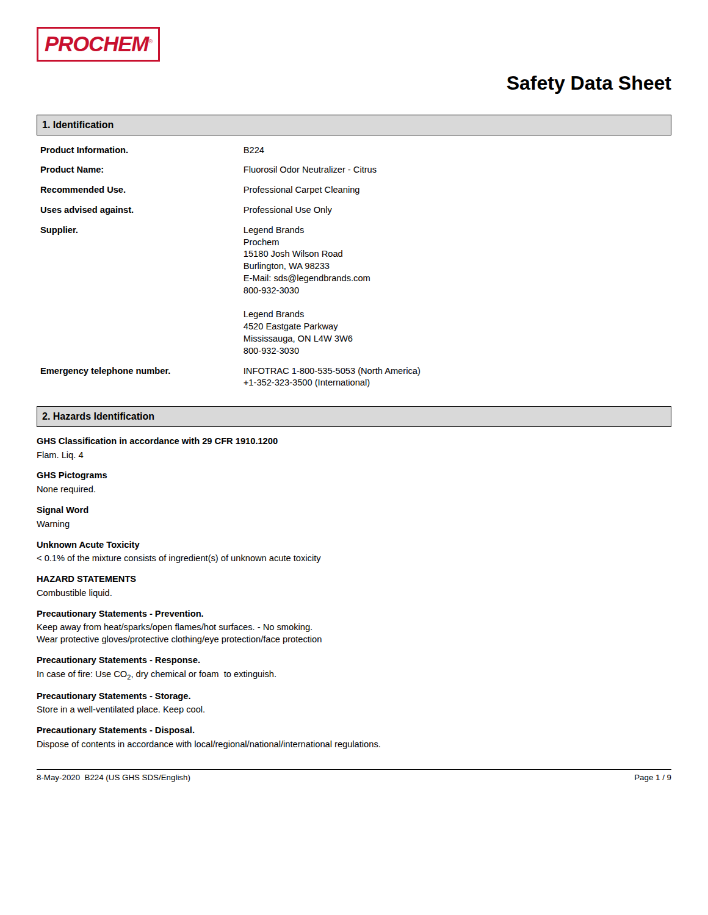PROCHEM®
Safety Data Sheet
1. Identification
| Product Information. | B224 |
| Product Name: | Fluorosil Odor Neutralizer - Citrus |
| Recommended Use. | Professional Carpet Cleaning |
| Uses advised against. | Professional Use Only |
| Supplier. | Legend Brands Prochem 15180 Josh Wilson Road Burlington, WA 98233 E-Mail: sds@legendbrands.com 800-932-3030 Legend Brands 4520 Eastgate Parkway Mississauga, ON L4W 3W6 800-932-3030 |
| Emergency telephone number. | INFOTRAC 1-800-535-5053 (North America) +1-352-323-3500 (International) |
2. Hazards Identification
GHS Classification in accordance with 29 CFR 1910.1200
Flam. Liq. 4
GHS Pictograms
None required.
Signal Word
Warning
Unknown Acute Toxicity
< 0.1% of the mixture consists of ingredient(s) of unknown acute toxicity
HAZARD STATEMENTS
Combustible liquid.
Precautionary Statements - Prevention.
Keep away from heat/sparks/open flames/hot surfaces. - No smoking.
Wear protective gloves/protective clothing/eye protection/face protection
Precautionary Statements - Response.
In case of fire: Use CO2, dry chemical or foam to extinguish.
Precautionary Statements - Storage.
Store in a well-ventilated place. Keep cool.
Precautionary Statements - Disposal.
Dispose of contents in accordance with local/regional/national/international regulations.
8-May-2020 B224 (US GHS SDS/English) Page 1 / 9